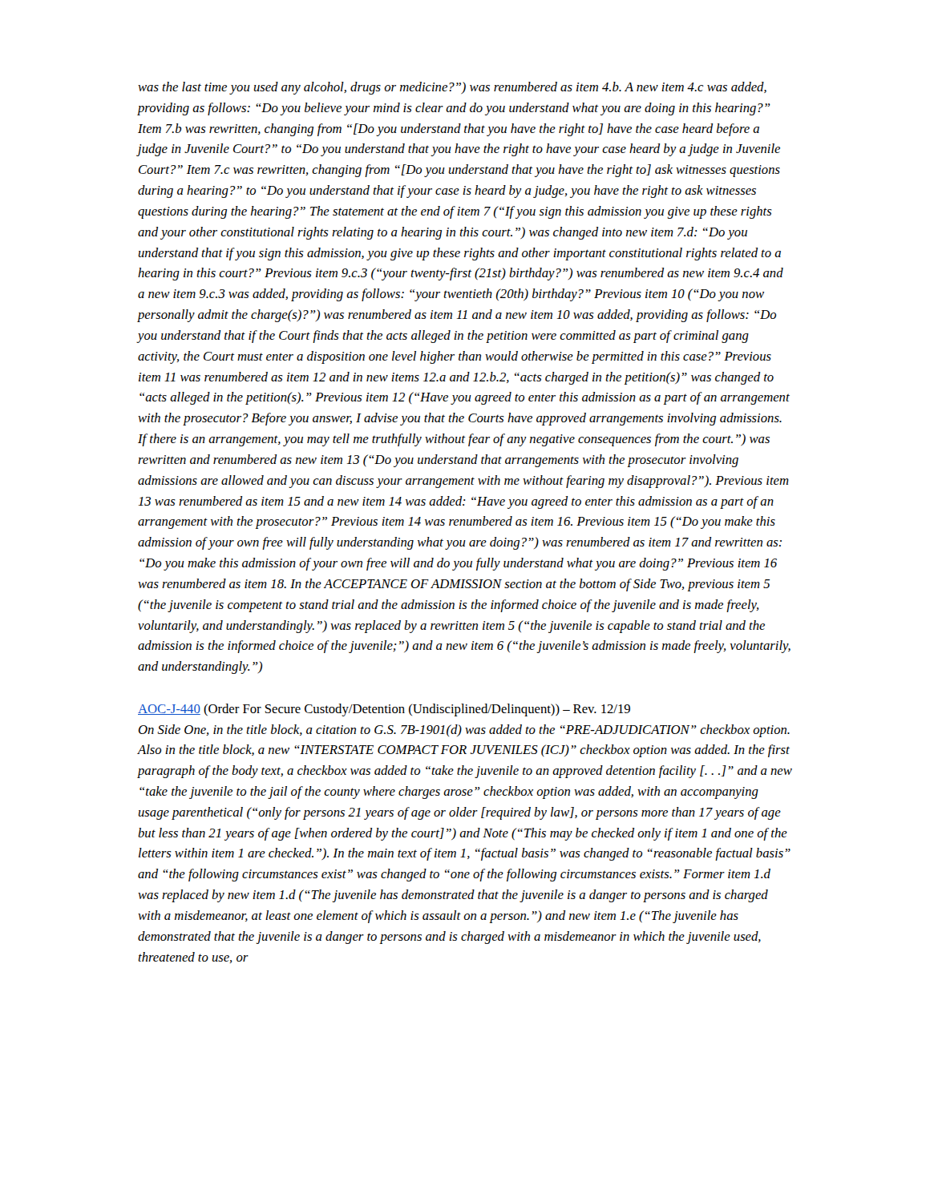was the last time you used any alcohol, drugs or medicine?”) was renumbered as item 4.b. A new item 4.c was added, providing as follows: “Do you believe your mind is clear and do you understand what you are doing in this hearing?” Item 7.b was rewritten, changing from “[Do you understand that you have the right to] have the case heard before a judge in Juvenile Court?” to “Do you understand that you have the right to have your case heard by a judge in Juvenile Court?” Item 7.c was rewritten, changing from “[Do you understand that you have the right to] ask witnesses questions during a hearing?” to “Do you understand that if your case is heard by a judge, you have the right to ask witnesses questions during the hearing?” The statement at the end of item 7 (“If you sign this admission you give up these rights and your other constitutional rights relating to a hearing in this court.”) was changed into new item 7.d: “Do you understand that if you sign this admission, you give up these rights and other important constitutional rights related to a hearing in this court?” Previous item 9.c.3 (“your twenty-first (21st) birthday?”) was renumbered as new item 9.c.4 and a new item 9.c.3 was added, providing as follows: “your twentieth (20th) birthday?” Previous item 10 (“Do you now personally admit the charge(s)?”) was renumbered as item 11 and a new item 10 was added, providing as follows: “Do you understand that if the Court finds that the acts alleged in the petition were committed as part of criminal gang activity, the Court must enter a disposition one level higher than would otherwise be permitted in this case?” Previous item 11 was renumbered as item 12 and in new items 12.a and 12.b.2, “acts charged in the petition(s)” was changed to “acts alleged in the petition(s).” Previous item 12 (“Have you agreed to enter this admission as a part of an arrangement with the prosecutor? Before you answer, I advise you that the Courts have approved arrangements involving admissions. If there is an arrangement, you may tell me truthfully without fear of any negative consequences from the court.”) was rewritten and renumbered as new item 13 (“Do you understand that arrangements with the prosecutor involving admissions are allowed and you can discuss your arrangement with me without fearing my disapproval?”). Previous item 13 was renumbered as item 15 and a new item 14 was added: “Have you agreed to enter this admission as a part of an arrangement with the prosecutor?” Previous item 14 was renumbered as item 16. Previous item 15 (“Do you make this admission of your own free will fully understanding what you are doing?”) was renumbered as item 17 and rewritten as: “Do you make this admission of your own free will and do you fully understand what you are doing?” Previous item 16 was renumbered as item 18. In the ACCEPTANCE OF ADMISSION section at the bottom of Side Two, previous item 5 (“the juvenile is competent to stand trial and the admission is the informed choice of the juvenile and is made freely, voluntarily, and understandingly.”) was replaced by a rewritten item 5 (“the juvenile is capable to stand trial and the admission is the informed choice of the juvenile;”) and a new item 6 (“the juvenile’s admission is made freely, voluntarily, and understandingly.”)
AOC-J-440 (Order For Secure Custody/Detention (Undisciplined/Delinquent)) – Rev. 12/19
On Side One, in the title block, a citation to G.S. 7B-1901(d) was added to the “PRE-ADJUDICATION” checkbox option. Also in the title block, a new “INTERSTATE COMPACT FOR JUVENILES (ICJ)” checkbox option was added. In the first paragraph of the body text, a checkbox was added to “take the juvenile to an approved detention facility [. . .]” and a new “take the juvenile to the jail of the county where charges arose” checkbox option was added, with an accompanying usage parenthetical (“only for persons 21 years of age or older [required by law], or persons more than 17 years of age but less than 21 years of age [when ordered by the court]”) and Note (“This may be checked only if item 1 and one of the letters within item 1 are checked.”). In the main text of item 1, “factual basis” was changed to “reasonable factual basis” and “the following circumstances exist” was changed to “one of the following circumstances exists.” Former item 1.d was replaced by new item 1.d (“The juvenile has demonstrated that the juvenile is a danger to persons and is charged with a misdemeanor, at least one element of which is assault on a person.”) and new item 1.e (“The juvenile has demonstrated that the juvenile is a danger to persons and is charged with a misdemeanor in which the juvenile used, threatened to use, or